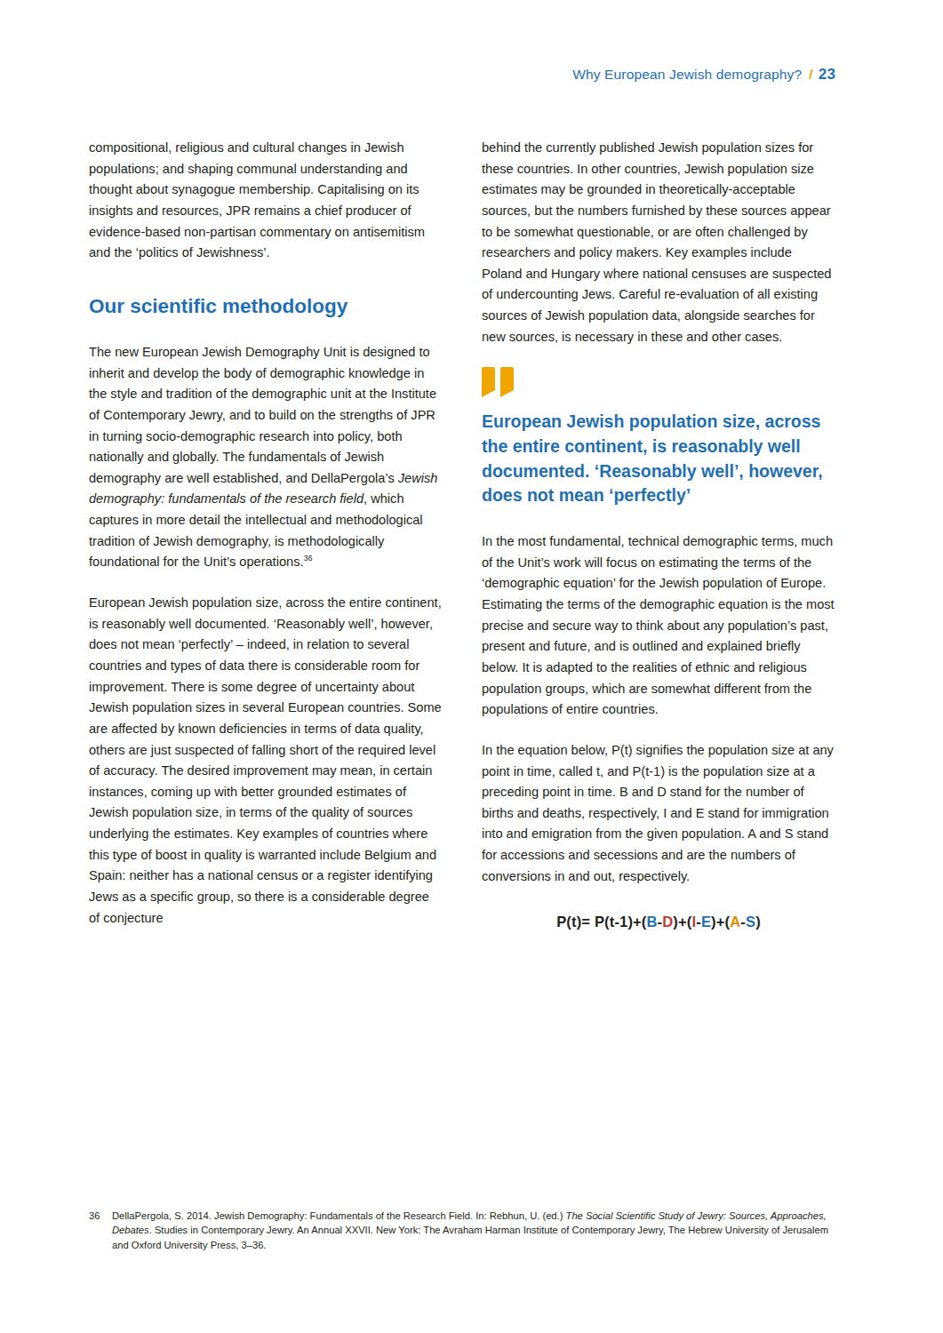Why European Jewish demography?/23
compositional, religious and cultural changes in Jewish populations; and shaping communal understanding and thought about synagogue membership. Capitalising on its insights and resources, JPR remains a chief producer of evidence-based non-partisan commentary on antisemitism and the ‘politics of Jewishness’.
Our scientific methodology
The new European Jewish Demography Unit is designed to inherit and develop the body of demographic knowledge in the style and tradition of the demographic unit at the Institute of Contemporary Jewry, and to build on the strengths of JPR in turning socio-demographic research into policy, both nationally and globally. The fundamentals of Jewish demography are well established, and DellaPergola’s Jewish demography: fundamentals of the research field, which captures in more detail the intellectual and methodological tradition of Jewish demography, is methodologically foundational for the Unit’s operations.36
European Jewish population size, across the entire continent, is reasonably well documented. ‘Reasonably well’, however, does not mean ‘perfectly’ – indeed, in relation to several countries and types of data there is considerable room for improvement. There is some degree of uncertainty about Jewish population sizes in several European countries. Some are affected by known deficiencies in terms of data quality, others are just suspected of falling short of the required level of accuracy. The desired improvement may mean, in certain instances, coming up with better grounded estimates of Jewish population size, in terms of the quality of sources underlying the estimates. Key examples of countries where this type of boost in quality is warranted include Belgium and Spain: neither has a national census or a register identifying Jews as a specific group, so there is a considerable degree of conjecture
behind the currently published Jewish population sizes for these countries. In other countries, Jewish population size estimates may be grounded in theoretically-acceptable sources, but the numbers furnished by these sources appear to be somewhat questionable, or are often challenged by researchers and policy makers. Key examples include Poland and Hungary where national censuses are suspected of undercounting Jews. Careful re-evaluation of all existing sources of Jewish population data, alongside searches for new sources, is necessary in these and other cases.
European Jewish population size, across the entire continent, is reasonably well documented. ‘Reasonably well’, however, does not mean ‘perfectly’
In the most fundamental, technical demographic terms, much of the Unit’s work will focus on estimating the terms of the ‘demographic equation’ for the Jewish population of Europe. Estimating the terms of the demographic equation is the most precise and secure way to think about any population’s past, present and future, and is outlined and explained briefly below. It is adapted to the realities of ethnic and religious population groups, which are somewhat different from the populations of entire countries.
In the equation below, P(t) signifies the population size at any point in time, called t, and P(t-1) is the population size at a preceding point in time. B and D stand for the number of births and deaths, respectively, I and E stand for immigration into and emigration from the given population. A and S stand for accessions and secessions and are the numbers of conversions in and out, respectively.
P(t)= P(t-1)+(B-D)+(I-E)+(A-S)
36 DellaPergola, S. 2014. Jewish Demography: Fundamentals of the Research Field. In: Rebhun, U. (ed.) The Social Scientific Study of Jewry: Sources, Approaches, Debates. Studies in Contemporary Jewry. An Annual XXVII. New York: The Avraham Harman Institute of Contemporary Jewry, The Hebrew University of Jerusalem and Oxford University Press, 3–36.